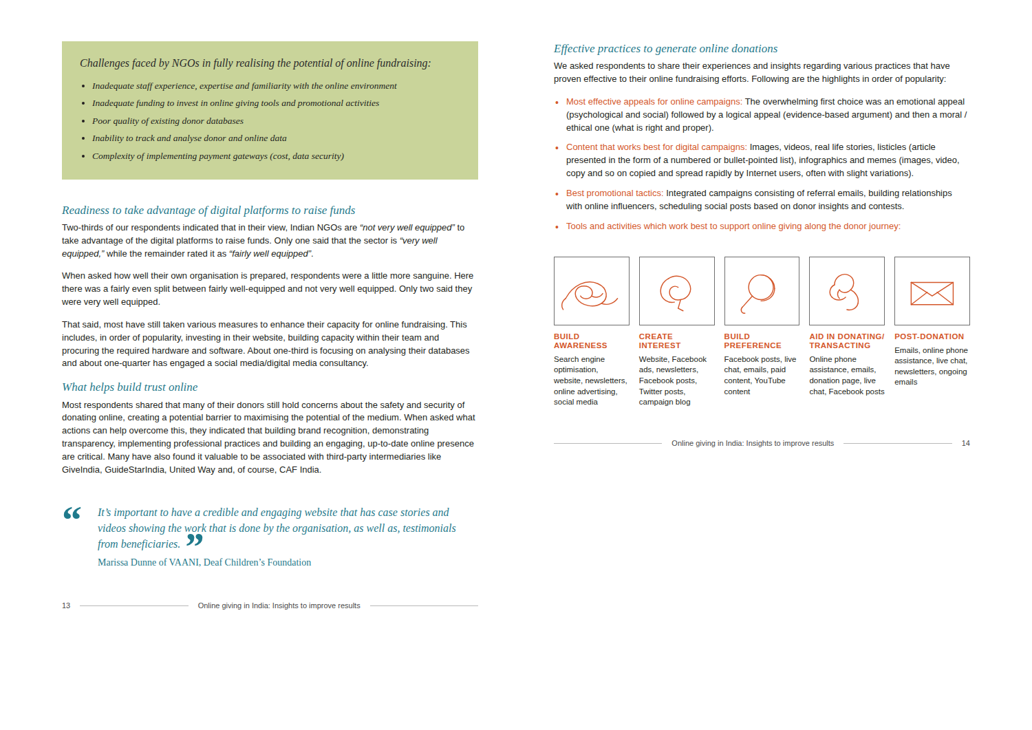Challenges faced by NGOs in fully realising the potential of online fundraising:
Inadequate staff experience, expertise and familiarity with the online environment
Inadequate funding to invest in online giving tools and promotional activities
Poor quality of existing donor databases
Inability to track and analyse donor and online data
Complexity of implementing payment gateways (cost, data security)
Readiness to take advantage of digital platforms to raise funds
Two-thirds of our respondents indicated that in their view, Indian NGOs are “not very well equipped” to take advantage of the digital platforms to raise funds. Only one said that the sector is “very well equipped,” while the remainder rated it as “fairly well equipped”.
When asked how well their own organisation is prepared, respondents were a little more sanguine. Here there was a fairly even split between fairly well-equipped and not very well equipped. Only two said they were very well equipped.
That said, most have still taken various measures to enhance their capacity for online fundraising. This includes, in order of popularity, investing in their website, building capacity within their team and procuring the required hardware and software. About one-third is focusing on analysing their databases and about one-quarter has engaged a social media/digital media consultancy.
What helps build trust online
Most respondents shared that many of their donors still hold concerns about the safety and security of donating online, creating a potential barrier to maximising the potential of the medium. When asked what actions can help overcome this, they indicated that building brand recognition, demonstrating transparency, implementing professional practices and building an engaging, up-to-date online presence are critical. Many have also found it valuable to be associated with third-party intermediaries like GiveIndia, GuideStarIndia, United Way and, of course, CAF India.
“
It’s important to have a credible and engaging website that has case stories and videos showing the work that is done by the organisation, as well as, testimonials from beneficiaries.”
Marissa Dunne of VAANI, Deaf Children’s Foundation
13 Online giving in India: Insights to improve results
Effective practices to generate online donations
We asked respondents to share their experiences and insights regarding various practices that have proven effective to their online fundraising efforts. Following are the highlights in order of popularity:
Most effective appeals for online campaigns: The overwhelming first choice was an emotional appeal (psychological and social) followed by a logical appeal (evidence-based argument) and then a moral / ethical one (what is right and proper).
Content that works best for digital campaigns: Images, videos, real life stories, listicles (article presented in the form of a numbered or bullet-pointed list), infographics and memes (images, video, copy and so on copied and spread rapidly by Internet users, often with slight variations).
Best promotional tactics: Integrated campaigns consisting of referral emails, building relationships with online influencers, scheduling social posts based on donor insights and contests.
Tools and activities which work best to support online giving along the donor journey:
Build awareness
Search engine optimisation, website, newsletters, online advertising, social media
Create interest
Website, Facebook ads, newsletters, Facebook posts, Twitter posts, campaign blog
Build preference
Facebook posts, live chat, emails, paid content, YouTube content
Aid in donating/
transacting
Online phone assistance, emails, donation page, live chat, Facebook posts
Post-donation
Emails, online phone assistance, live chat, newsletters, ongoing emails
Online giving in India: Insights to improve results 14